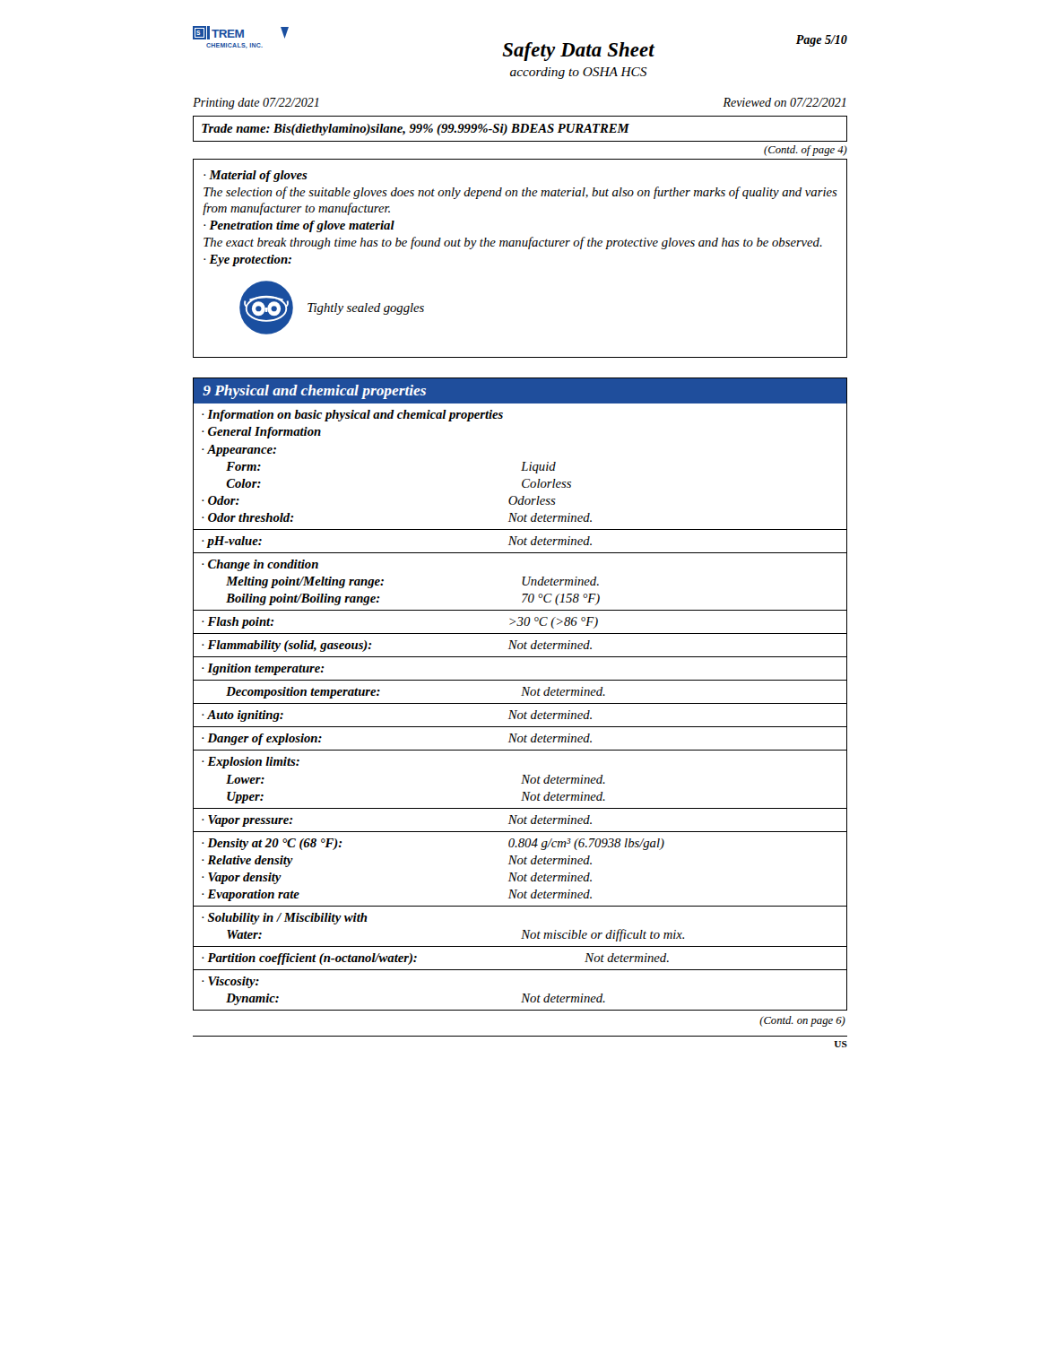S TREM CHEMICALS, INC.
Safety Data Sheet
according to OSHA HCS
Page 5/10
Printing date 07/22/2021 Reviewed on 07/22/2021
Trade name: Bis(diethylamino)silane, 99% (99.999%-Si) BDEAS PURATREM
(Contd. of page 4)
· Material of gloves
The selection of the suitable gloves does not only depend on the material, but also on further marks of quality and varies from manufacturer to manufacturer.
· Penetration time of glove material
The exact break through time has to be found out by the manufacturer of the protective gloves and has to be observed.
· Eye protection:
Tightly sealed goggles
9 Physical and chemical properties
· Information on basic physical and chemical properties
· General Information
· Appearance:
Form: Liquid
Color: Colorless
· Odor: Odorless
· Odor threshold: Not determined.
· pH-value: Not determined.
· Change in condition
Melting point/Melting range: Undetermined.
Boiling point/Boiling range: 70 °C (158 °F)
· Flash point:>30 °C (>86 °F)
· Flammability (solid, gaseous): Not determined.
· Ignition temperature:
Decomposition temperature: Not determined.
· Auto igniting: Not determined.
· Danger of explosion: Not determined.
· Explosion limits:
Lower: Not determined.
Upper: Not determined.
· Vapor pressure: Not determined.
· Density at 20 °C (68 °F): 0.804 g/cm³ (6.70938 lbs/gal)
· Relative density Not determined.
· Vapor density Not determined.
· Evaporation rate Not determined.
· Solubility in / Miscibility with
Water: Not miscible or difficult to mix.
· Partition coefficient (n-octanol/water): Not determined.
· Viscosity:
Dynamic: Not determined.
(Contd. on page 6)
US